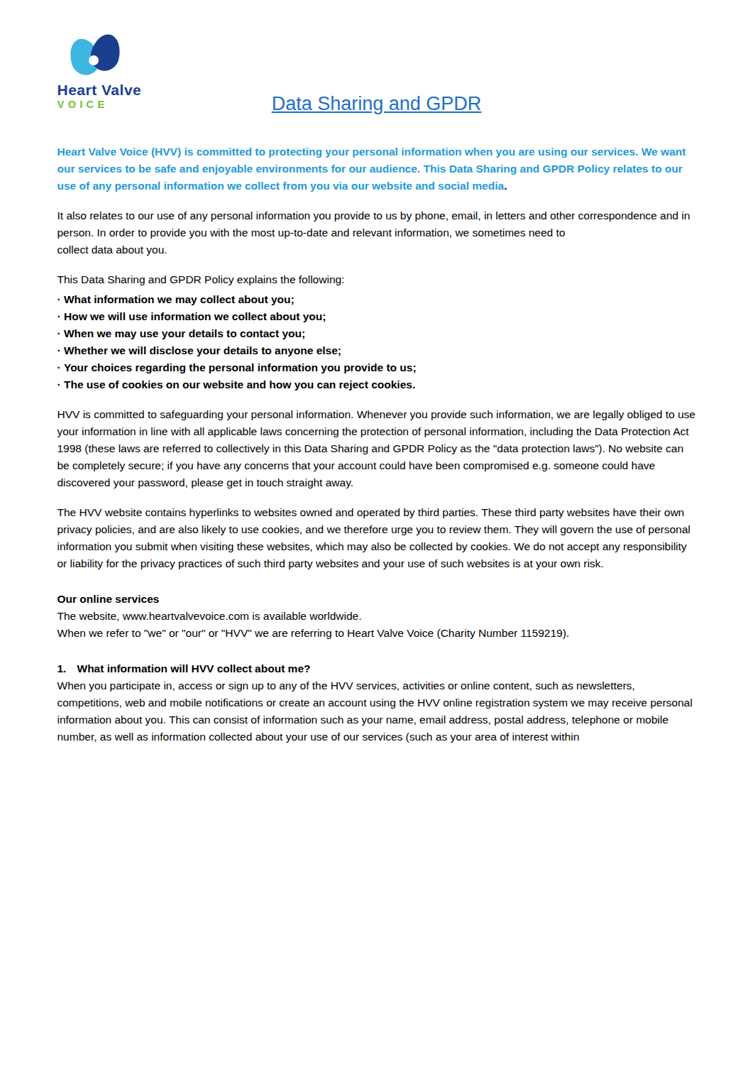Heart Valve
VOICE
Data Sharing and GPDR
Heart Valve Voice (HVV) is committed to protecting your personal information when you are using our services. We want our services to be safe and enjoyable environments for our audience. This Data Sharing and GPDR Policy relates to our use of any personal information we collect from you via our website and social media.
It also relates to our use of any personal information you provide to us by phone, email, in letters and other correspondence and in person. In order to provide you with the most up-to-date and relevant information, we sometimes need to
collect data about you.
This Data Sharing and GPDR Policy explains the following:
What information we may collect about you;
How we will use information we collect about you;
When we may use your details to contact you;
Whether we will disclose your details to anyone else;
Your choices regarding the personal information you provide to us;
The use of cookies on our website and how you can reject cookies.
HVV is committed to safeguarding your personal information. Whenever you provide such information, we are legally obliged to use your information in line with all applicable laws concerning the protection of personal information, including the Data Protection Act 1998 (these laws are referred to collectively in this Data Sharing and GPDR Policy as the "data protection laws”). No website can be completely secure; if you have any concerns that your account could have been compromised e.g. someone could have discovered your password, please get in touch straight away.
The HVV website contains hyperlinks to websites owned and operated by third parties. These third party websites have their own privacy policies, and are also likely to use cookies, and we therefore urge you to review them. They will govern the use of personal information you submit when visiting these websites, which may also be collected by cookies. We do not accept any responsibility or liability for the privacy practices of such third party websites and your use of such websites is at your own risk.
Our online services
The website, www.heartvalvevoice.com is available worldwide.
When we refer to "we" or "our" or "HVV" we are referring to Heart Valve Voice (Charity Number 1159219).
1. What information will HVV collect about me?
When you participate in, access or sign up to any of the HVV services, activities or online content, such as newsletters, competitions, web and mobile notifications or create an account using the HVV online registration system we may receive personal information about you. This can consist of information such as your name, email address, postal address, telephone or mobile number, as well as information collected about your use of our services (such as your area of interest within